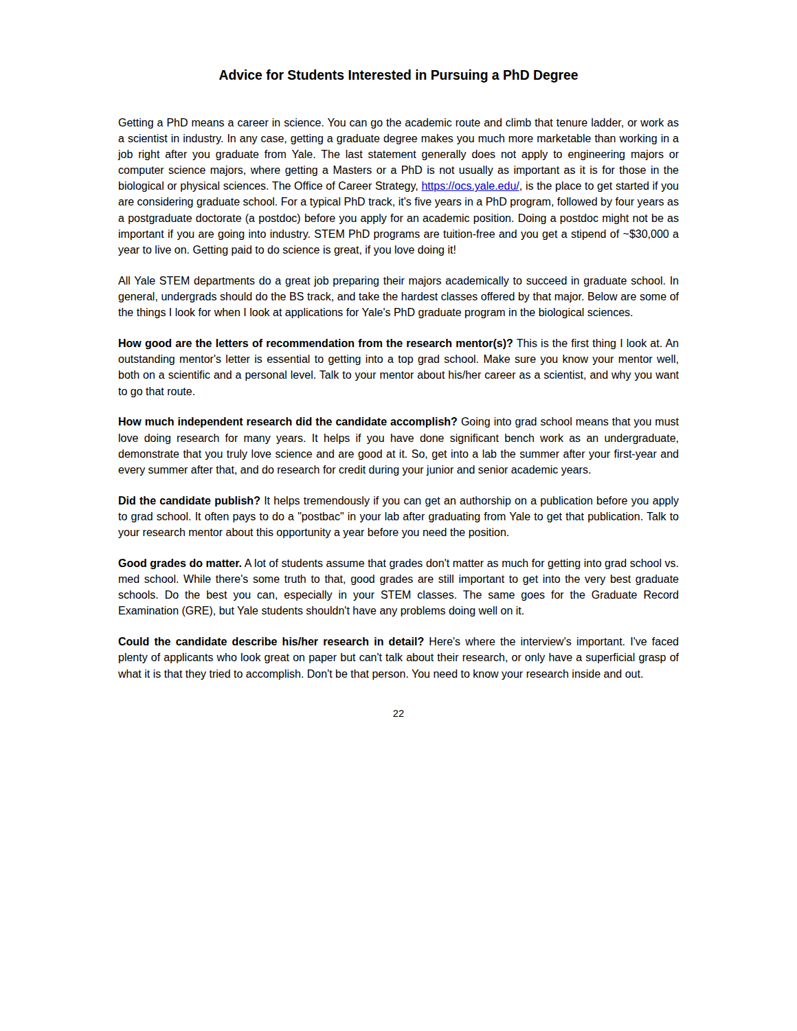Advice for Students Interested in Pursuing a PhD Degree
Getting a PhD means a career in science. You can go the academic route and climb that tenure ladder, or work as a scientist in industry. In any case, getting a graduate degree makes you much more marketable than working in a job right after you graduate from Yale. The last statement generally does not apply to engineering majors or computer science majors, where getting a Masters or a PhD is not usually as important as it is for those in the biological or physical sciences. The Office of Career Strategy, https://ocs.yale.edu/, is the place to get started if you are considering graduate school. For a typical PhD track, it's five years in a PhD program, followed by four years as a postgraduate doctorate (a postdoc) before you apply for an academic position. Doing a postdoc might not be as important if you are going into industry. STEM PhD programs are tuition-free and you get a stipend of ~$30,000 a year to live on. Getting paid to do science is great, if you love doing it!
All Yale STEM departments do a great job preparing their majors academically to succeed in graduate school. In general, undergrads should do the BS track, and take the hardest classes offered by that major. Below are some of the things I look for when I look at applications for Yale's PhD graduate program in the biological sciences.
How good are the letters of recommendation from the research mentor(s)? This is the first thing I look at. An outstanding mentor's letter is essential to getting into a top grad school. Make sure you know your mentor well, both on a scientific and a personal level. Talk to your mentor about his/her career as a scientist, and why you want to go that route.
How much independent research did the candidate accomplish? Going into grad school means that you must love doing research for many years. It helps if you have done significant bench work as an undergraduate, demonstrate that you truly love science and are good at it. So, get into a lab the summer after your first-year and every summer after that, and do research for credit during your junior and senior academic years.
Did the candidate publish? It helps tremendously if you can get an authorship on a publication before you apply to grad school. It often pays to do a "postbac" in your lab after graduating from Yale to get that publication. Talk to your research mentor about this opportunity a year before you need the position.
Good grades do matter. A lot of students assume that grades don't matter as much for getting into grad school vs. med school. While there's some truth to that, good grades are still important to get into the very best graduate schools. Do the best you can, especially in your STEM classes. The same goes for the Graduate Record Examination (GRE), but Yale students shouldn't have any problems doing well on it.
Could the candidate describe his/her research in detail? Here's where the interview's important. I've faced plenty of applicants who look great on paper but can't talk about their research, or only have a superficial grasp of what it is that they tried to accomplish. Don't be that person. You need to know your research inside and out.
22